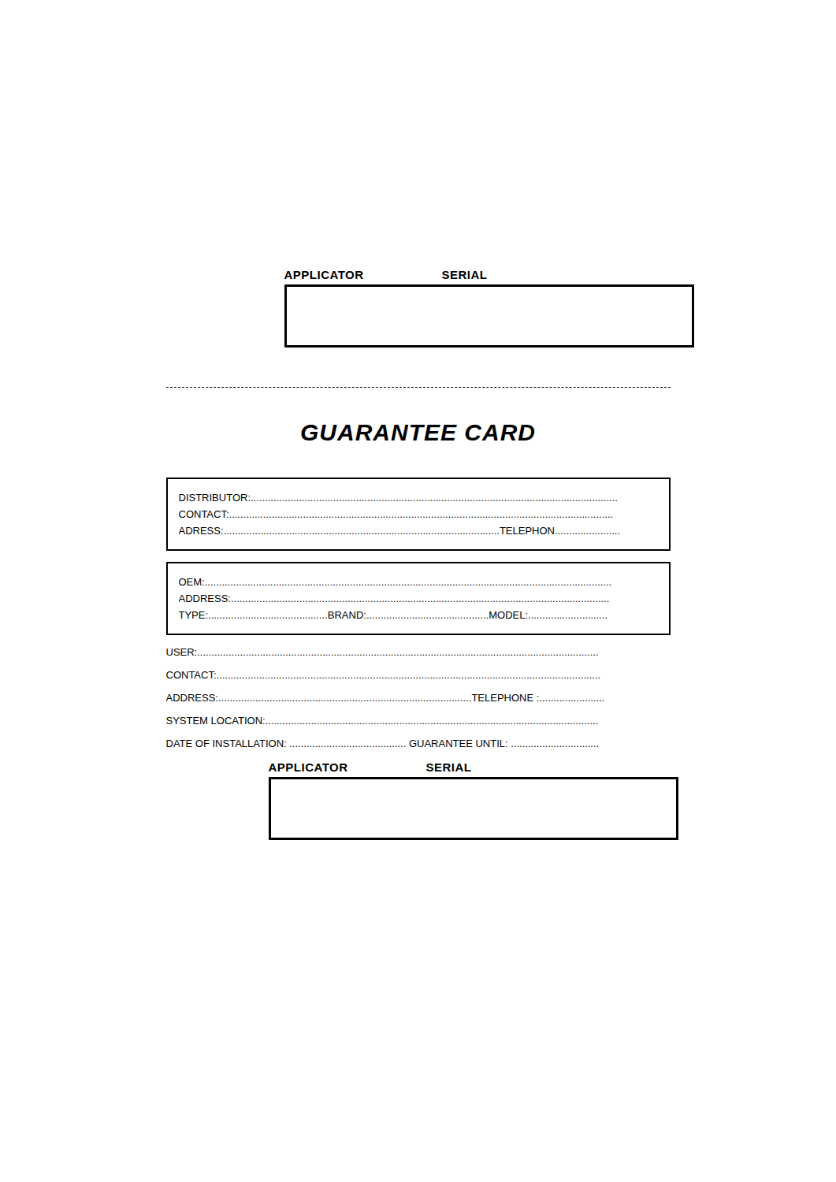APPLICATOR SERIAL
GUARANTEE CARD
DISTRIBUTOR:.................................................................................................................................
CONTACT:.......................................................................................................................................
ADRESS:.................................................................................................TELEPHON.......................
OEM:...............................................................................................................................................
ADDRESS:.....................................................................................................................................
TYPE:..........................................BRAND:...........................................MODEL:............................
USER:.............................................................................................................................................
CONTACT:.......................................................................................................................................
ADDRESS:.........................................................................................TELEPHONE :.......................
SYSTEM LOCATION:.....................................................................................................................
DATE OF INSTALLATION: ......................................... GUARANTEE UNTIL: ...............................
APPLICATOR SERIAL